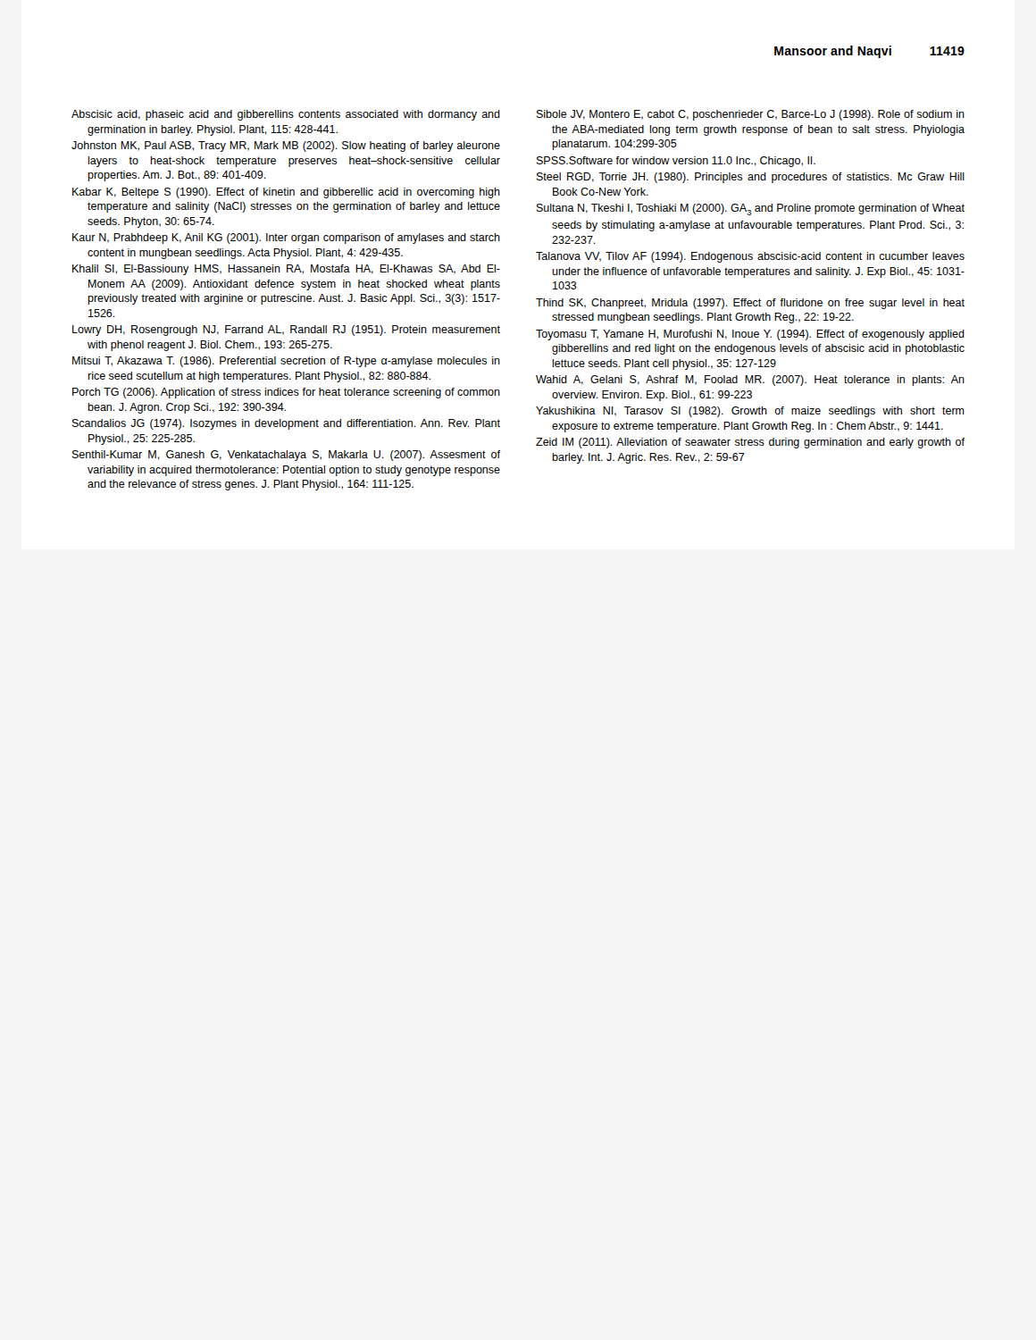Mansoor and Naqvi 11419
Abscisic acid, phaseic acid and gibberellins contents associated with dormancy and germination in barley. Physiol. Plant, 115: 428-441.
Johnston MK, Paul ASB, Tracy MR, Mark MB (2002). Slow heating of barley aleurone layers to heat-shock temperature preserves heat–shock-sensitive cellular properties. Am. J. Bot., 89: 401-409.
Kabar K, Beltepe S (1990). Effect of kinetin and gibberellic acid in overcoming high temperature and salinity (NaCl) stresses on the germination of barley and lettuce seeds. Phyton, 30: 65-74.
Kaur N, Prabhdeep K, Anil KG (2001). Inter organ comparison of amylases and starch content in mungbean seedlings. Acta Physiol. Plant, 4: 429-435.
Khalil SI, El-Bassiouny HMS, Hassanein RA, Mostafa HA, El-Khawas SA, Abd El-Monem AA (2009). Antioxidant defence system in heat shocked wheat plants previously treated with arginine or putrescine. Aust. J. Basic Appl. Sci., 3(3): 1517-1526.
Lowry DH, Rosengrough NJ, Farrand AL, Randall RJ (1951). Protein measurement with phenol reagent J. Biol. Chem., 193: 265-275.
Mitsui T, Akazawa T. (1986). Preferential secretion of R-type α-amylase molecules in rice seed scutellum at high temperatures. Plant Physiol., 82: 880-884.
Porch TG (2006). Application of stress indices for heat tolerance screening of common bean. J. Agron. Crop Sci., 192: 390-394.
Scandalios JG (1974). Isozymes in development and differentiation. Ann. Rev. Plant Physiol., 25: 225-285.
Senthil-Kumar M, Ganesh G, Venkatachalaya S, Makarla U. (2007). Assesment of variability in acquired thermotolerance: Potential option to study genotype response and the relevance of stress genes. J. Plant Physiol., 164: 111-125.
Sibole JV, Montero E, cabot C, poschenrieder C, Barce-Lo J (1998). Role of sodium in the ABA-mediated long term growth response of bean to salt stress. Phyiologia planatarum. 104:299-305
SPSS.Software for window version 11.0 Inc., Chicago, II.
Steel RGD, Torrie JH. (1980). Principles and procedures of statistics. Mc Graw Hill Book Co-New York.
Sultana N, Tkeshi I, Toshiaki M (2000). GA3 and Proline promote germination of Wheat seeds by stimulating a-amylase at unfavourable temperatures. Plant Prod. Sci., 3: 232-237.
Talanova VV, Tilov AF (1994). Endogenous abscisic-acid content in cucumber leaves under the influence of unfavorable temperatures and salinity. J. Exp Biol., 45: 1031-1033
Thind SK, Chanpreet, Mridula (1997). Effect of fluridone on free sugar level in heat stressed mungbean seedlings. Plant Growth Reg., 22: 19-22.
Toyomasu T, Yamane H, Murofushi N, Inoue Y. (1994). Effect of exogenously applied gibberellins and red light on the endogenous levels of abscisic acid in photoblastic lettuce seeds. Plant cell physiol., 35: 127-129
Wahid A, Gelani S, Ashraf M, Foolad MR. (2007). Heat tolerance in plants: An overview. Environ. Exp. Biol., 61: 99-223
Yakushikina NI, Tarasov SI (1982). Growth of maize seedlings with short term exposure to extreme temperature. Plant Growth Reg. In : Chem Abstr., 9: 1441.
Zeid IM (2011). Alleviation of seawater stress during germination and early growth of barley. Int. J. Agric. Res. Rev., 2: 59-67